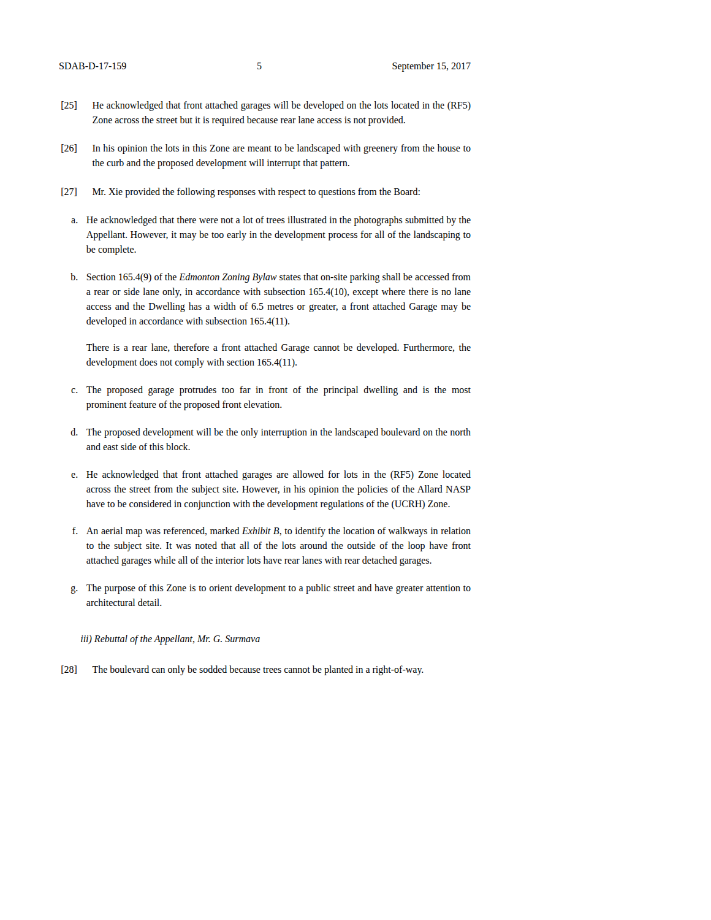SDAB-D-17-159
5
September 15, 2017
[25]
He acknowledged that front attached garages will be developed on the lots located in the (RF5) Zone across the street but it is required because rear lane access is not provided.
[26]
In his opinion the lots in this Zone are meant to be landscaped with greenery from the house to the curb and the proposed development will interrupt that pattern.
[27]
Mr. Xie provided the following responses with respect to questions from the Board:
He acknowledged that there were not a lot of trees illustrated in the photographs submitted by the Appellant. However, it may be too early in the development process for all of the landscaping to be complete.
Section 165.4(9) of the Edmonton Zoning Bylaw states that on-site parking shall be accessed from a rear or side lane only, in accordance with subsection 165.4(10), except where there is no lane access and the Dwelling has a width of 6.5 metres or greater, a front attached Garage may be developed in accordance with subsection 165.4(11).
There is a rear lane, therefore a front attached Garage cannot be developed. Furthermore, the development does not comply with section 165.4(11).
The proposed garage protrudes too far in front of the principal dwelling and is the most prominent feature of the proposed front elevation.
The proposed development will be the only interruption in the landscaped boulevard on the north and east side of this block.
He acknowledged that front attached garages are allowed for lots in the (RF5) Zone located across the street from the subject site. However, in his opinion the policies of the Allard NASP have to be considered in conjunction with the development regulations of the (UCRH) Zone.
An aerial map was referenced, marked Exhibit B, to identify the location of walkways in relation to the subject site. It was noted that all of the lots around the outside of the loop have front attached garages while all of the interior lots have rear lanes with rear detached garages.
The purpose of this Zone is to orient development to a public street and have greater attention to architectural detail.
iii) Rebuttal of the Appellant, Mr. G. Surmava
[28]
The boulevard can only be sodded because trees cannot be planted in a right-of-way.